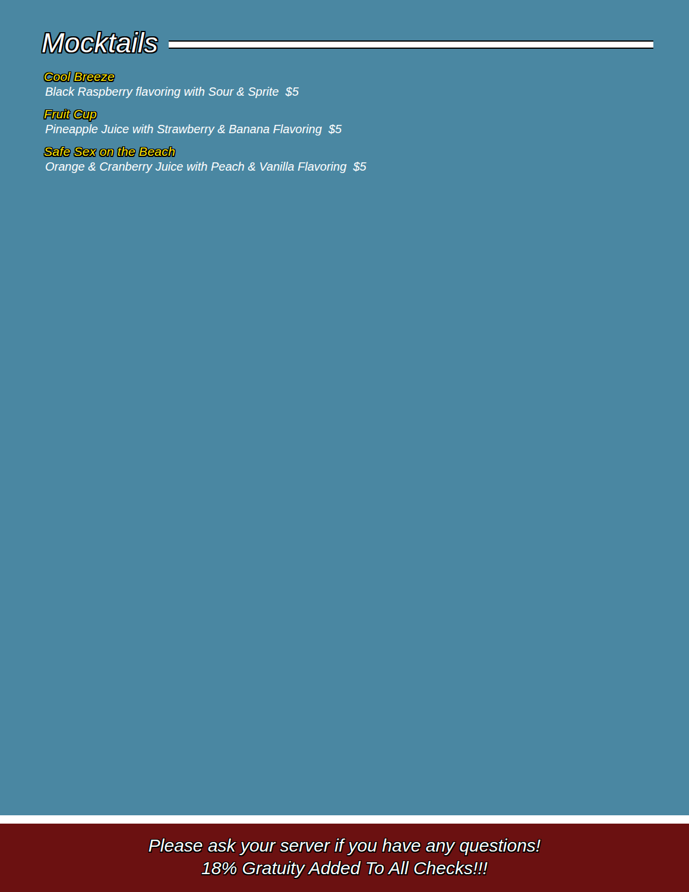Mocktails
Cool Breeze
Black Raspberry flavoring with Sour & Sprite $5
Fruit Cup
Pineapple Juice with Strawberry & Banana Flavoring $5
Safe Sex on the Beach
Orange & Cranberry Juice with Peach & Vanilla Flavoring $5
Please ask your server if you have any questions!
18% Gratuity Added To All Checks!!!